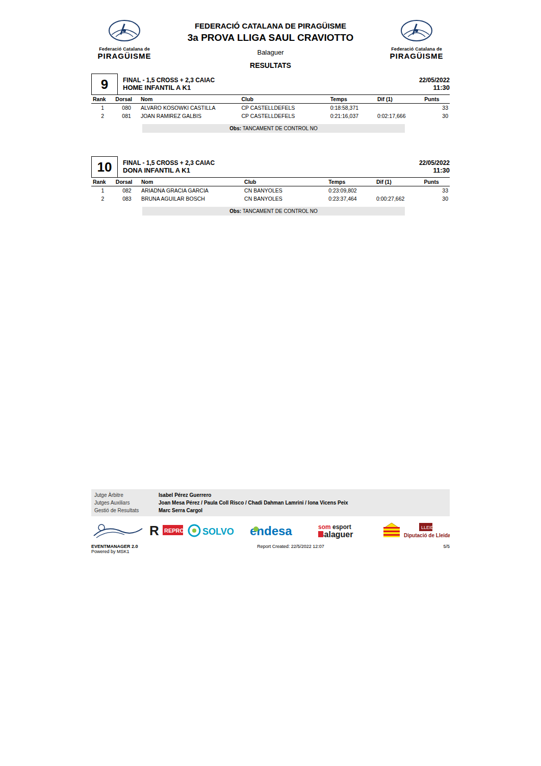Federació Catalana dePIRAGÜISME
FEDERACIÓ CATALANA DE PIRAGÜISME
3a PROVA LLIGA SAUL CRAVIOTTO
Balaguer
Federació Catalana dePIRAGÜISME
RESULTATS
9
FINAL - 1,5 CROSS + 2,3 CAIAC 22/05/2022
HOME INFANTIL A K1 11:30
| Rank | Dorsal | Nom | Club | Temps | Dif (1) | Punts |
| --- | --- | --- | --- | --- | --- | --- |
| 1 | 080 | ALVARO KOSOWKI CASTILLA | CP CASTELLDEFELS | 0:18:58,371 | | 33 |
| 2 | 081 | JOAN RAMIREZ GALBIS | CP CASTELLDEFELS | 0:21:16,037 | 0:02:17,666 | 30 |
Obs: TANCAMENT DE CONTROL NO
10
FINAL - 1,5 CROSS + 2,3 CAIAC 22/05/2022
DONA INFANTIL A K1 11:30
| Rank | Dorsal | Nom | Club | Temps | Dif (1) | Punts |
| --- | --- | --- | --- | --- | --- | --- |
| 1 | 082 | ARIADNA GRACIA GARCIA | CN BANYOLES | 0:23:09,802 | | 33 |
| 2 | 083 | BRUNA AGUILAR BOSCH | CN BANYOLES | 0:23:37,464 | 0:00:27,662 | 30 |
Obs: TANCAMENT DE CONTROL NO
| Jutge Àrbitre | Isabel Pérez Guerrero |
| Jutges Auxiliars | Joan Mesa Pérez / Paula Coll Risco / Chadi Dahman Lamrini / Iona Vicens Peix |
| Gestió de Resultats | Marc Serra Cargol |
R REPROGIR SOLVO endesa som esport Balaguer LLEIDA Diputació de Lleida
EVENTMANAGER 2.0Powered by MSK1
Report Created: 22/5/2022 12:07
5/5